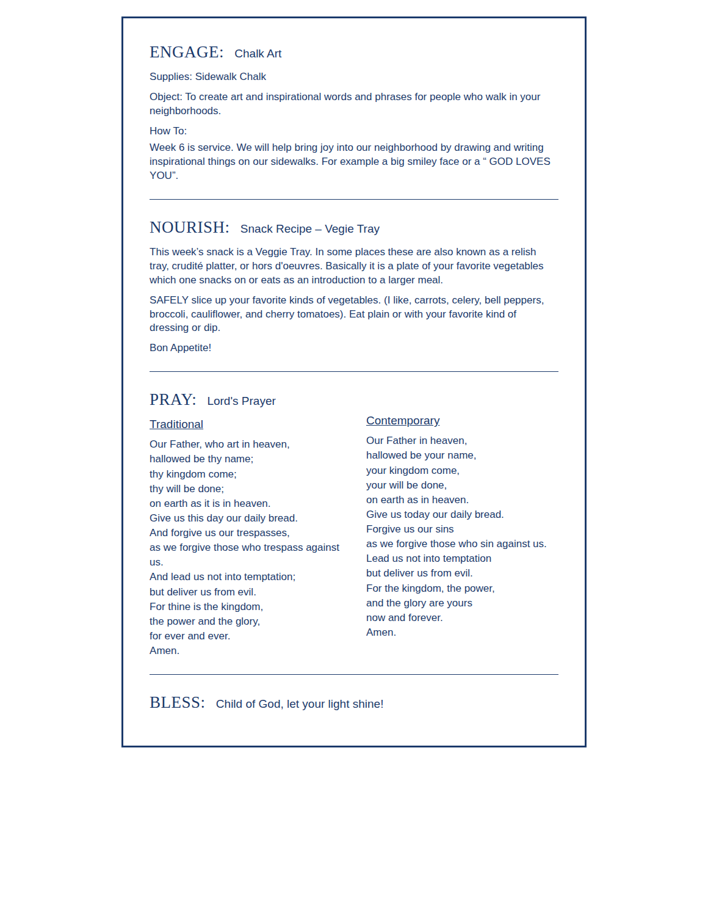ENGAGE: Chalk Art
Supplies: Sidewalk Chalk
Object: To create art and inspirational words and phrases for people who walk in your neighborhoods.
How To:
Week 6 is service. We will help bring joy into our neighborhood by drawing and writing inspirational things on our sidewalks. For example a big smiley face or a “ GOD LOVES YOU”.
NOURISH: Snack Recipe – Vegie Tray
This week’s snack is a Veggie Tray. In some places these are also known as a relish tray, crudité platter, or hors d'oeuvres. Basically it is a plate of your favorite vegetables which one snacks on or eats as an introduction to a larger meal.
SAFELY slice up your favorite kinds of vegetables. (I like, carrots, celery, bell peppers, broccoli, cauliflower, and cherry tomatoes). Eat plain or with your favorite kind of dressing or dip.
Bon Appetite!
PRAY: Lord's Prayer
Traditional
Our Father, who art in heaven,
hallowed be thy name;
thy kingdom come;
thy will be done;
on earth as it is in heaven.
Give us this day our daily bread.
And forgive us our trespasses,
as we forgive those who trespass against us.
And lead us not into temptation;
but deliver us from evil.
For thine is the kingdom,
the power and the glory,
for ever and ever.
Amen.
Contemporary
Our Father in heaven,
hallowed be your name,
your kingdom come,
your will be done,
on earth as in heaven.
Give us today our daily bread.
Forgive us our sins
as we forgive those who sin against us.
Lead us not into temptation
but deliver us from evil.
For the kingdom, the power,
and the glory are yours
now and forever.
Amen.
BLESS: Child of God, let your light shine!